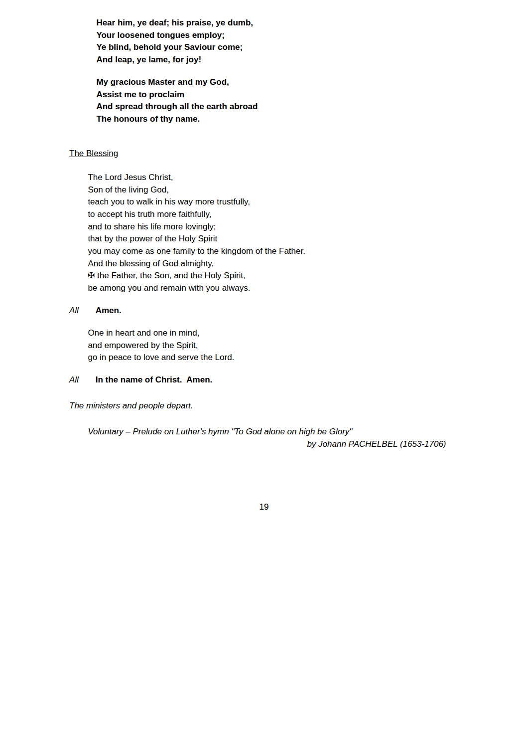Hear him, ye deaf; his praise, ye dumb,
Your loosened tongues employ;
Ye blind, behold your Saviour come;
And leap, ye lame, for joy!
My gracious Master and my God,
Assist me to proclaim
And spread through all the earth abroad
The honours of thy name.
The Blessing
The Lord Jesus Christ,
Son of the living God,
teach you to walk in his way more trustfully,
to accept his truth more faithfully,
and to share his life more lovingly;
that by the power of the Holy Spirit
you may come as one family to the kingdom of the Father.
And the blessing of God almighty,
✠ the Father, the Son, and the Holy Spirit,
be among you and remain with you always.
All Amen.
One in heart and one in mind,
and empowered by the Spirit,
go in peace to love and serve the Lord.
All In the name of Christ. Amen.
The ministers and people depart.
Voluntary – Prelude on Luther's hymn "To God alone on high be Glory" by Johann PACHELBEL (1653-1706)
19